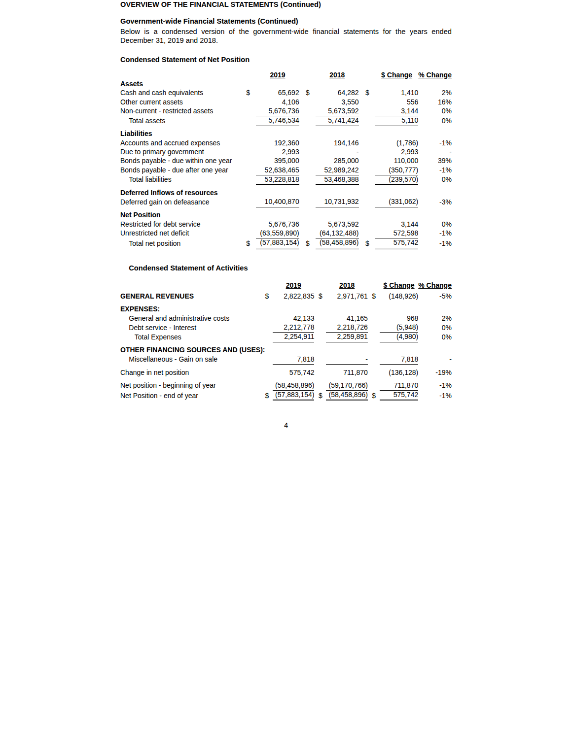OVERVIEW OF THE FINANCIAL STATEMENTS (Continued)
Government-wide Financial Statements (Continued)
Below is a condensed version of the government-wide financial statements for the years ended December 31, 2019 and 2018.
Condensed Statement of Net Position
| | | 2019 | | | 2018 | | | $ Change | % Change |
| Assets | |
| Cash and cash equivalents | $ | 65,692 | | $ | 64,282 | | $ | 1,410 | 2% |
| Other current assets | | 4,106 | | | 3,550 | | | 556 | 16% |
| Non-current - restricted assets | | 5,676,736 | | | 5,673,592 | | | 3,144 | 0% |
| Total assets | | 5,746,534 | | | 5,741,424 | | | 5,110 | 0% |
| Liabilities | |
| Accounts and accrued expenses | | 192,360 | | | 194,146 | | | (1,786) | -1% |
| Due to primary government | | 2,993 | | | - | | | 2,993 | - |
| Bonds payable - due within one year | | 395,000 | | | 285,000 | | | 110,000 | 39% |
| Bonds payable - due after one year | | 52,638,465 | | | 52,989,242 | | | (350,777) | -1% |
| Total liabilities | | 53,228,818 | | | 53,468,388 | | | (239,570) | 0% |
| Deferred Inflows of resources | |
| Deferred gain on defeasance | | 10,400,870 | | | 10,731,932 | | | (331,062) | -3% |
| Net Position | |
| Restricted for debt service | | 5,676,736 | | | 5,673,592 | | | 3,144 | 0% |
| Unrestricted net deficit | | (63,559,890) | | | (64,132,488) | | | 572,598 | -1% |
| Total net position | $ | (57,883,154) | | $ | (58,458,896) | | $ | 575,742 | -1% |
Condensed Statement of Activities
| | | 2019 | | | 2018 | | | $ Change | % Change |
| GENERAL REVENUES | $ | 2,822,835 | | $ | 2,971,761 | | $ | (148,926) | -5% |
| EXPENSES: | |
| General and administrative costs | | 42,133 | | | 41,165 | | | 968 | 2% |
| Debt service - Interest | | 2,212,778 | | | 2,218,726 | | | (5,948) | 0% |
| Total Expenses | | 2,254,911 | | | 2,259,891 | | | (4,980) | 0% |
| OTHER FINANCING SOURCES AND (USES): | |
| Miscellaneous - Gain on sale | | 7,818 | | | - | | | 7,818 | - |
| Change in net position | | 575,742 | | | 711,870 | | | (136,128) | -19% |
| Net position - beginning of year | | (58,458,896) | | | (59,170,766) | | | 711,870 | -1% |
| Net Position - end of year | $ | (57,883,154) | | $ | (58,458,896) | | $ | 575,742 | -1% |
4